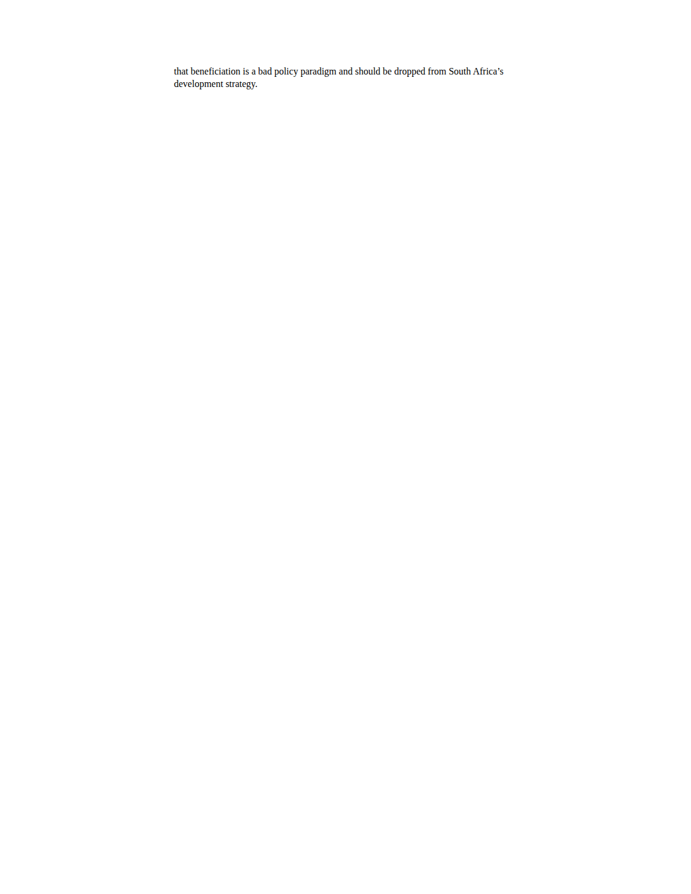that beneficiation is a bad policy paradigm and should be dropped from South Africa’s development strategy.